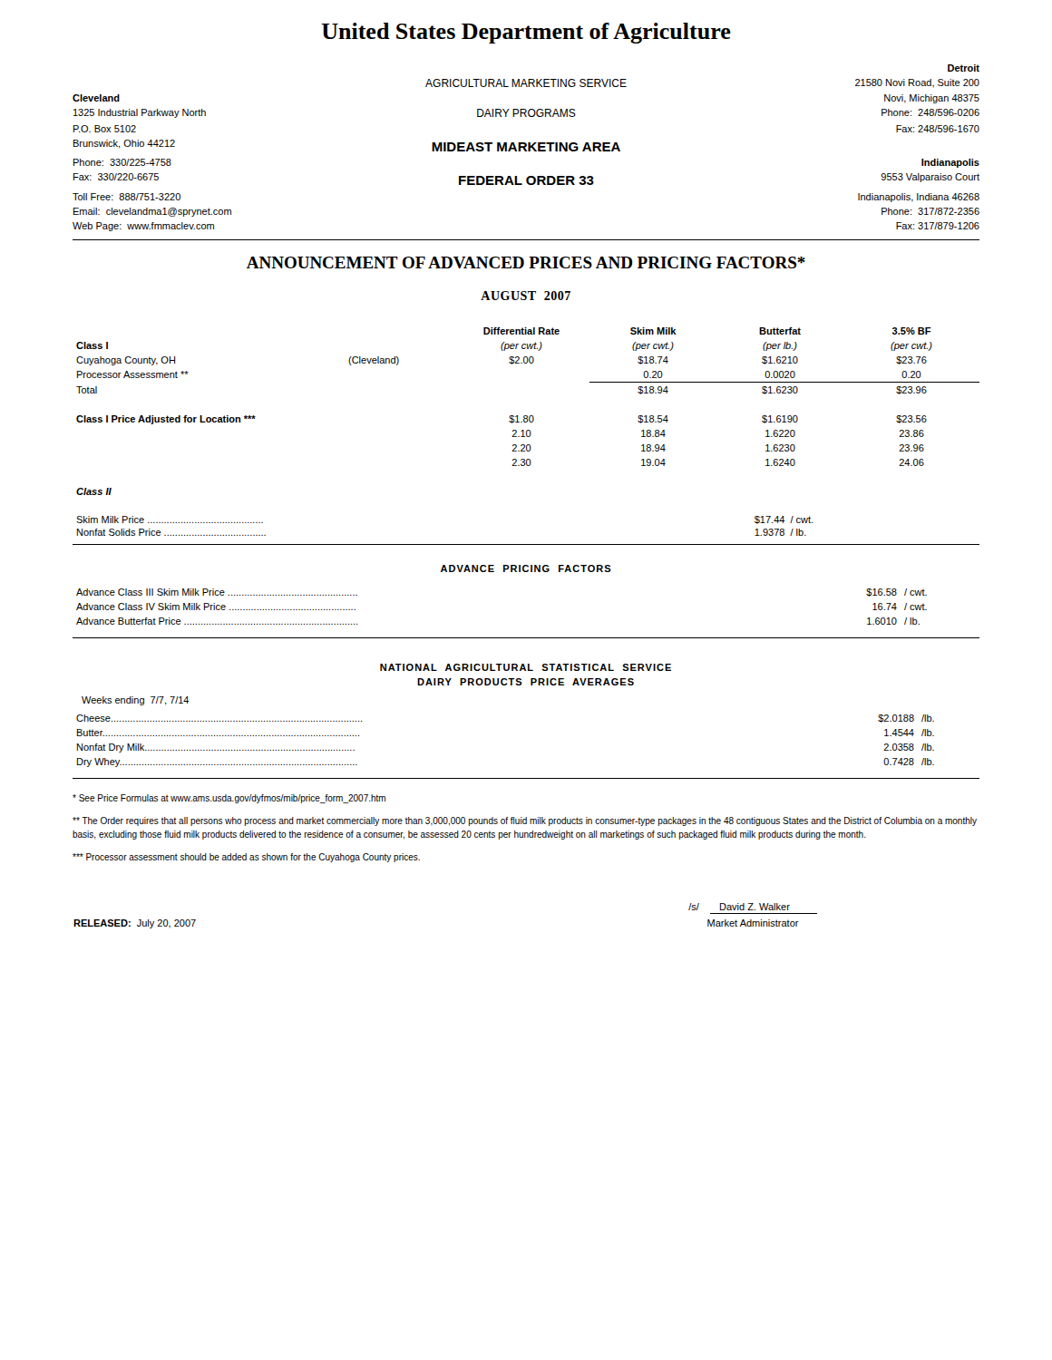United States Department of Agriculture
| | | Detroit |
| | AGRICULTURAL MARKETING SERVICE | 21580 Novi Road, Suite 200 |
| Cleveland | | Novi, Michigan 48375 |
| 1325 Industrial Parkway North | DAIRY PROGRAMS | Phone: 248/596-0206 |
| P.O. Box 5102 | | Fax: 248/596-1670 |
| Brunswick, Ohio 44212 | MIDEAST MARKETING AREA | |
| Phone: 330/225-4758 | | Indianapolis |
| Fax: 330/220-6675 | FEDERAL ORDER 33 | 9553 Valparaiso Court |
| Toll Free: 888/751-3220 | | Indianapolis, Indiana 46268 |
| Email: clevelandma1@sprynet.com | | Phone: 317/872-2356 |
| Web Page: www.fmmaclev.com | | Fax: 317/879-1206 |
ANNOUNCEMENT OF ADVANCED PRICES AND PRICING FACTORS*
AUGUST 2007
| | | Differential Rate | Skim Milk | Butterfat | 3.5% BF |
| Class I | | (per cwt.) | (per cwt.) | (per lb.) | (per cwt.) |
| Cuyahoga County, OH | (Cleveland) | $2.00 | $18.74 | $1.6210 | $23.76 |
| Processor Assessment ** | | | 0.20 | 0.0020 | 0.20 |
| Total | | | $18.94 | $1.6230 | $23.96 |
| Class I Price Adjusted for Location *** | $1.80 | $18.54 | $1.6190 | $23.56 |
| | 2.10 | 18.84 | 1.6220 | 23.86 |
| | 2.20 | 18.94 | 1.6230 | 23.96 |
| | 2.30 | 19.04 | 1.6240 | 24.06 |
| Class II |
| Skim Milk Price .......................................... | $17.44 / cwt. |
| Nonfat Solids Price ..................................... | 1.9378 / lb. |
ADVANCE PRICING FACTORS
| Advance Class III Skim Milk Price ............................................... | $16.58 | / cwt. |
| Advance Class IV Skim Milk Price .............................................. | 16.74 | / cwt. |
| Advance Butterfat Price ............................................................... | 1.6010 | / lb. |
NATIONAL AGRICULTURAL STATISTICAL SERVICE
DAIRY PRODUCTS PRICE AVERAGES
Weeks ending 7/7, 7/14
| Cheese........................................................................................... | $2.0188 | /lb. |
| Butter............................................................................................. | 1.4544 | /lb. |
| Nonfat Dry Milk............................................................................ | 2.0358 | /lb. |
| Dry Whey...................................................................................... | 0.7428 | /lb. |
* See Price Formulas at www.ams.usda.gov/dyfmos/mib/price_form_2007.htm
** The Order requires that all persons who process and market commercially more than 3,000,000 pounds of fluid milk products in consumer-type packages in the 48 contiguous States and the District of Columbia on a monthly basis, excluding those fluid milk products delivered to the residence of a consumer, be assessed 20 cents per hundredweight on all marketings of such packaged fluid milk products during the month.
*** Processor assessment should be added as shown for the Cuyahoga County prices.
| RELEASED: July 20, 2007 | /s/ David Z. Walker Market Administrator |